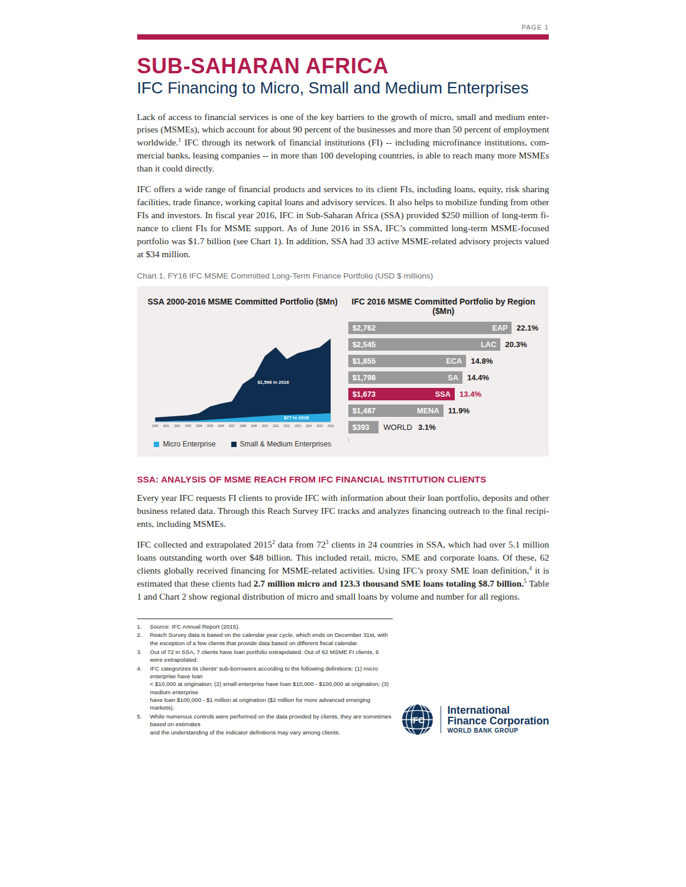PAGE 1
SUB-SAHARAN AFRICA
IFC Financing to Micro, Small and Medium Enterprises
Lack of access to financial services is one of the key barriers to the growth of micro, small and medium enterprises (MSMEs), which account for about 90 percent of the businesses and more than 50 percent of employment worldwide.1 IFC through its network of financial institutions (FI) -- including microfinance institutions, commercial banks, leasing companies -- in more than 100 developing countries, is able to reach many more MSMEs than it could directly.
IFC offers a wide range of financial products and services to its client FIs, including loans, equity, risk sharing facilities, trade finance, working capital loans and advisory services. It also helps to mobilize funding from other FIs and investors. In fiscal year 2016, IFC in Sub-Saharan Africa (SSA) provided $250 million of long-term finance to client FIs for MSME support. As of June 2016 in SSA, IFC’s committed long-term MSME-focused portfolio was $1.7 billion (see Chart 1). In addition, SSA had 33 active MSME-related advisory projects valued at $34 million.
Chart 1. FY16 IFC MSME Committed Long-Term Finance Portfolio (USD $ millions)
SSA 2000-2016 MSME Committed Portfolio ($Mn)
$1,596 in 2016 $77 in 2016 2000 2001 2002 2003 2004 2005 2006 2007 2008 2009 2010 2011 2012 2013 2014 2015 2016
Micro Enterprise
Small & Medium Enterprises
IFC 2016 MSME Committed Portfolio by Region ($Mn)
$2,762 EAP
22.1%
$2,545 LAC
20.3%
$1,855 ECA
14.8%
$1,798 SA
14.4%
$1,673 SSA
13.4%
$1,487 MENA
11.9%
$393
WORLD
3.1%
SSA: ANALYSIS OF MSME REACH FROM IFC FINANCIAL INSTITUTION CLIENTS
Every year IFC requests FI clients to provide IFC with information about their loan portfolio, deposits and other business related data. Through this Reach Survey IFC tracks and analyzes financing outreach to the final recipients, including MSMEs.
IFC collected and extrapolated 20152 data from 723 clients in 24 countries in SSA, which had over 5.1 million loans outstanding worth over $48 billion. This included retail, micro, SME and corporate loans. Of these, 62 clients globally received financing for MSME-related activities. Using IFC’s proxy SME loan definition,4 it is estimated that these clients had 2.7 million micro and 123.3 thousand SME loans totaling $8.7 billion.5 Table 1 and Chart 2 show regional distribution of micro and small loans by volume and number for all regions.
Source: IFC Annual Report (2015).
Reach Survey data is based on the calendar year cycle, which ends on December 31st, with the exception of a few clients that provide data based on different fiscal calendar.
Out of 72 in SSA, 7 clients have loan portfolio extrapolated. Out of 62 MSME FI clients, 6 were extrapolated.
IFC categorizes its clients’ sub-borrowers according to the following definitions: (1) micro enterprise have loan< $10,000 at origination; (2) small enterprise have loan $10,000 - $100,000 at origination; (3) medium enterprise have loan $100,000 - $1 million at origination ($2 million for more advanced emerging markets).
While numerous controls were performed on the data provided by clients, they are sometimes based on estimatesand the understanding of the indicator definitions may vary among clients.
IFC
International
Finance Corporation
WORLD BANK GROUP